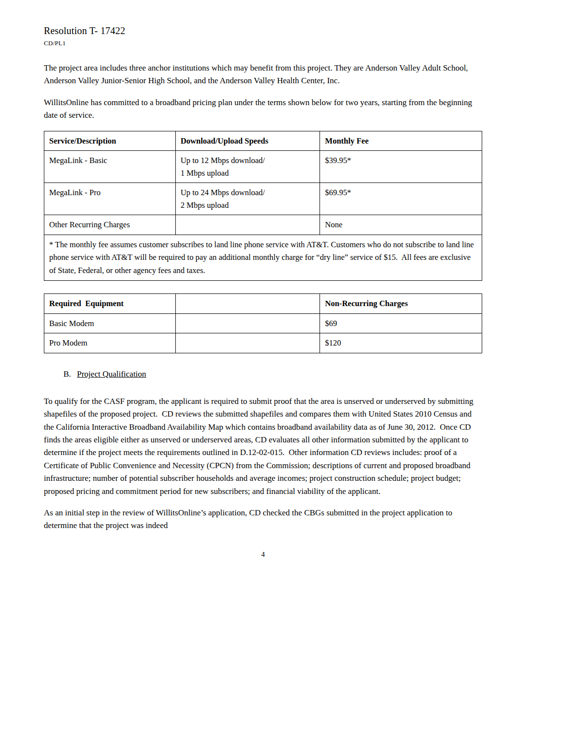Resolution T- 17422
CD/PL1
The project area includes three anchor institutions which may benefit from this project. They are Anderson Valley Adult School, Anderson Valley Junior-Senior High School, and the Anderson Valley Health Center, Inc.
WillitsOnline has committed to a broadband pricing plan under the terms shown below for two years, starting from the beginning date of service.
| Service/Description | Download/Upload Speeds | Monthly Fee |
| --- | --- | --- |
| MegaLink - Basic | Up to 12 Mbps download/ 1 Mbps upload | $39.95* |
| MegaLink - Pro | Up to 24 Mbps download/ 2 Mbps upload | $69.95* |
| Other Recurring Charges | | None |
| * The monthly fee assumes customer subscribes to land line phone service with AT&T. Customers who do not subscribe to land line phone service with AT&T will be required to pay an additional monthly charge for “dry line” service of $15. All fees are exclusive of State, Federal, or other agency fees and taxes. |
| Required Equipment | | Non-Recurring Charges |
| --- | --- | --- |
| Basic Modem | | $69 |
| Pro Modem | | $120 |
Project Qualification
To qualify for the CASF program, the applicant is required to submit proof that the area is unserved or underserved by submitting shapefiles of the proposed project. CD reviews the submitted shapefiles and compares them with United States 2010 Census and the California Interactive Broadband Availability Map which contains broadband availability data as of June 30, 2012. Once CD finds the areas eligible either as unserved or underserved areas, CD evaluates all other information submitted by the applicant to determine if the project meets the requirements outlined in D.12-02-015. Other information CD reviews includes: proof of a Certificate of Public Convenience and Necessity (CPCN) from the Commission; descriptions of current and proposed broadband infrastructure; number of potential subscriber households and average incomes; project construction schedule; project budget; proposed pricing and commitment period for new subscribers; and financial viability of the applicant.
As an initial step in the review of WillitsOnline’s application, CD checked the CBGs submitted in the project application to determine that the project was indeed
4